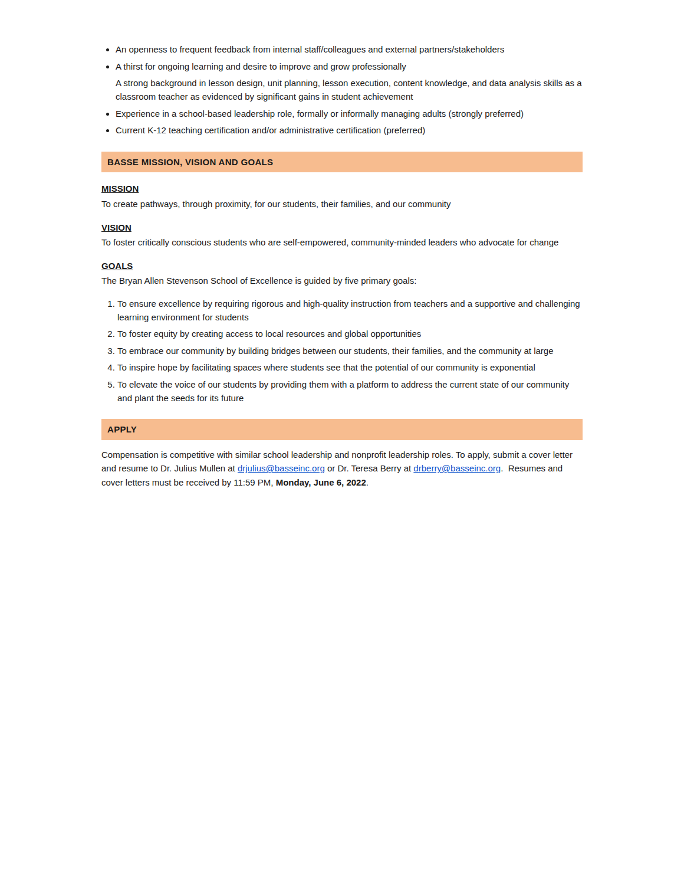An openness to frequent feedback from internal staff/colleagues and external partners/stakeholders
A thirst for ongoing learning and desire to improve and grow professionally A strong background in lesson design, unit planning, lesson execution, content knowledge, and data analysis skills as a classroom teacher as evidenced by significant gains in student achievement
Experience in a school-based leadership role, formally or informally managing adults (strongly preferred)
Current K-12 teaching certification and/or administrative certification (preferred)
BASSE MISSION, VISION AND GOALS
MISSION
To create pathways, through proximity, for our students, their families, and our community
VISION
To foster critically conscious students who are self-empowered, community-minded leaders who advocate for change
GOALS
The Bryan Allen Stevenson School of Excellence is guided by five primary goals:
To ensure excellence by requiring rigorous and high-quality instruction from teachers and a supportive and challenging learning environment for students
To foster equity by creating access to local resources and global opportunities
To embrace our community by building bridges between our students, their families, and the community at large
To inspire hope by facilitating spaces where students see that the potential of our community is exponential
To elevate the voice of our students by providing them with a platform to address the current state of our community and plant the seeds for its future
APPLY
Compensation is competitive with similar school leadership and nonprofit leadership roles. To apply, submit a cover letter and resume to Dr. Julius Mullen at drjulius@basseinc.org or Dr. Teresa Berry at drberry@basseinc.org. Resumes and cover letters must be received by 11:59 PM, Monday, June 6, 2022.